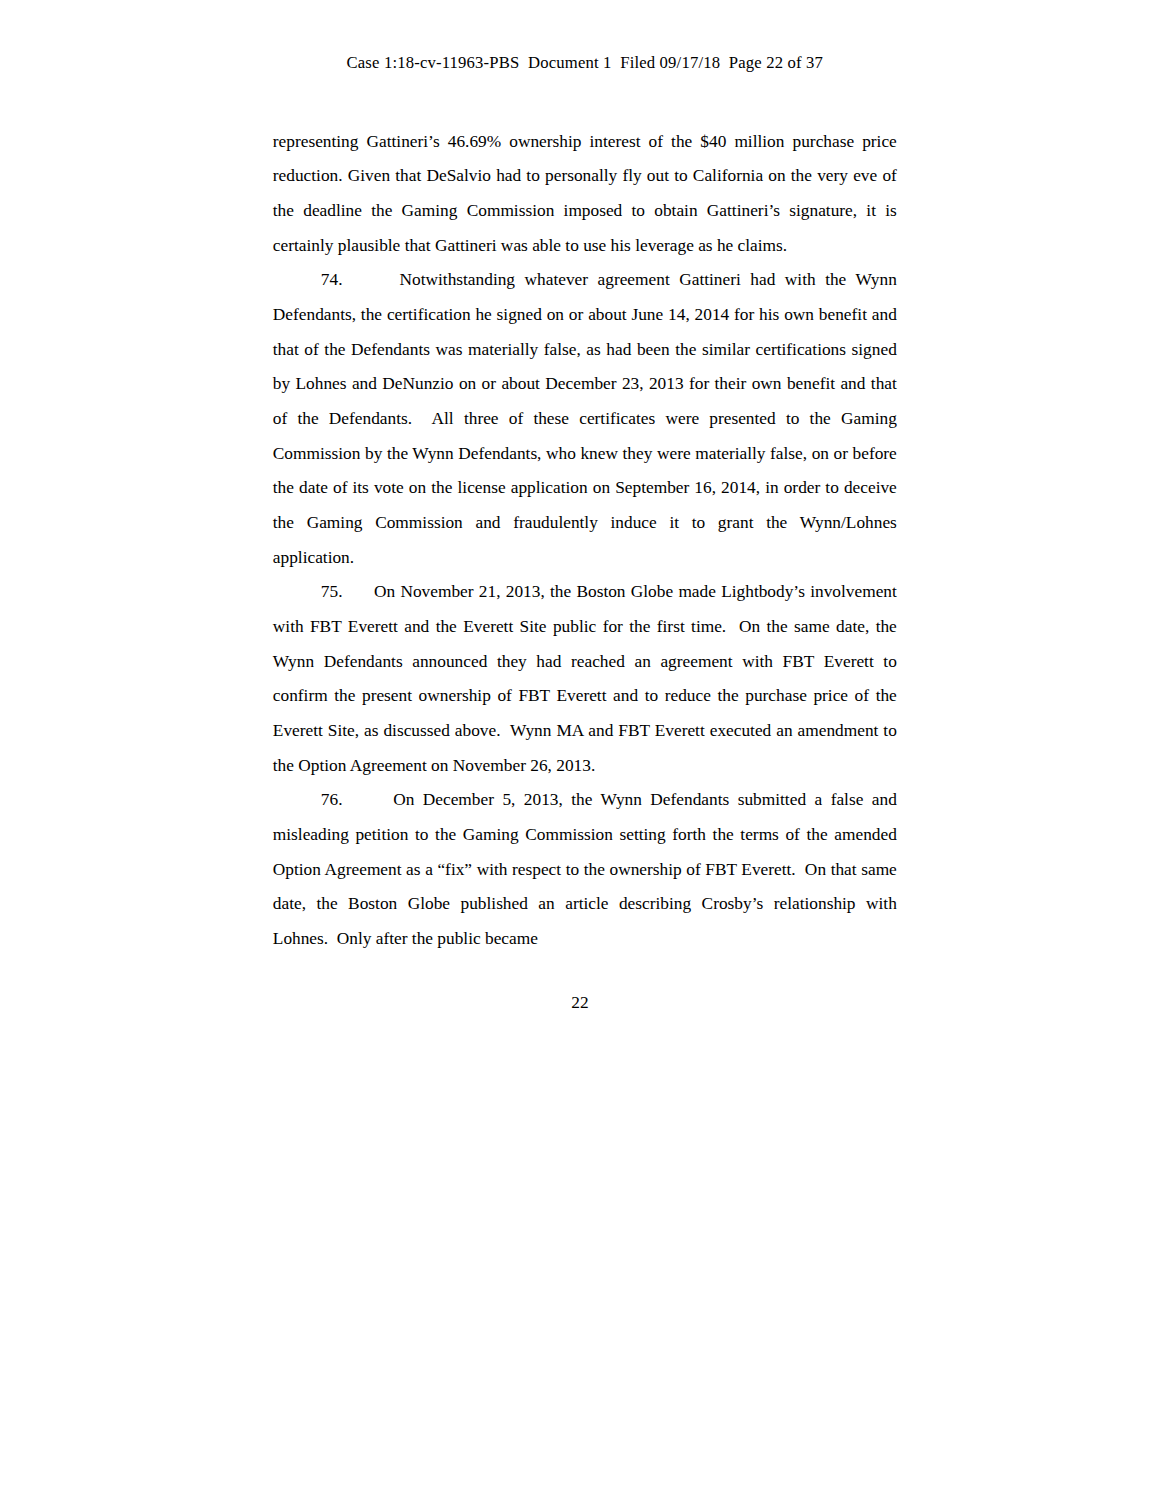Case 1:18-cv-11963-PBS Document 1 Filed 09/17/18 Page 22 of 37
representing Gattineri’s 46.69% ownership interest of the $40 million purchase price reduction. Given that DeSalvio had to personally fly out to California on the very eve of the deadline the Gaming Commission imposed to obtain Gattineri’s signature, it is certainly plausible that Gattineri was able to use his leverage as he claims.
74. Notwithstanding whatever agreement Gattineri had with the Wynn Defendants, the certification he signed on or about June 14, 2014 for his own benefit and that of the Defendants was materially false, as had been the similar certifications signed by Lohnes and DeNunzio on or about December 23, 2013 for their own benefit and that of the Defendants. All three of these certificates were presented to the Gaming Commission by the Wynn Defendants, who knew they were materially false, on or before the date of its vote on the license application on September 16, 2014, in order to deceive the Gaming Commission and fraudulently induce it to grant the Wynn/Lohnes application.
75. On November 21, 2013, the Boston Globe made Lightbody’s involvement with FBT Everett and the Everett Site public for the first time. On the same date, the Wynn Defendants announced they had reached an agreement with FBT Everett to confirm the present ownership of FBT Everett and to reduce the purchase price of the Everett Site, as discussed above. Wynn MA and FBT Everett executed an amendment to the Option Agreement on November 26, 2013.
76. On December 5, 2013, the Wynn Defendants submitted a false and misleading petition to the Gaming Commission setting forth the terms of the amended Option Agreement as a “fix” with respect to the ownership of FBT Everett. On that same date, the Boston Globe published an article describing Crosby’s relationship with Lohnes. Only after the public became
22